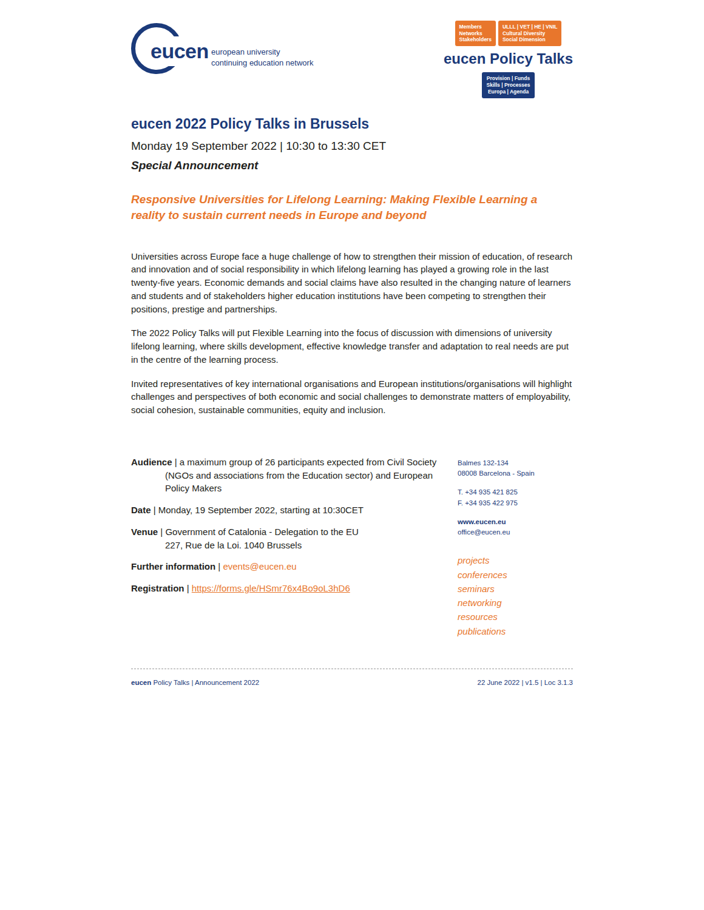eucen
european university
continuing education network
Members
Networks
Stakeholders
ULLL | VET | HE | VNIL
Cultural Diversity
Social Dimension
eucen Policy Talks
Provision | Funds
Skills | Processes
Europa | Agenda
eucen 2022 Policy Talks in Brussels
Monday 19 September 2022 | 10:30 to 13:30 CET
Special Announcement
Responsive Universities for Lifelong Learning: Making Flexible Learning a reality to sustain current needs in Europe and beyond
Universities across Europe face a huge challenge of how to strengthen their mission of education, of research and innovation and of social responsibility in which lifelong learning has played a growing role in the last twenty-five years. Economic demands and social claims have also resulted in the changing nature of learners and students and of stakeholders higher education institutions have been competing to strengthen their positions, prestige and partnerships.
The 2022 Policy Talks will put Flexible Learning into the focus of discussion with dimensions of university lifelong learning, where skills development, effective knowledge transfer and adaptation to real needs are put in the centre of the learning process.
Invited representatives of key international organisations and European institutions/organisations will highlight challenges and perspectives of both economic and social challenges to demonstrate matters of employability, social cohesion, sustainable communities, equity and inclusion.
Audience | a maximum group of 26 participants expected from Civil Society (NGOs and associations from the Education sector) and European Policy Makers
Date | Monday, 19 September 2022, starting at 10:30CET
Venue | Government of Catalonia - Delegation to the EU 227, Rue de la Loi. 1040 Brussels
Further information | events@eucen.eu
Registration | https://forms.gle/HSmr76x4Bo9oL3hD6
Balmes 132-134
08008 Barcelona - Spain
T. +34 935 421 825
F. +34 935 422 975
www.eucen.eu
office@eucen.eu
projects
conferences
seminars
networking
resources
publications
eucen Policy Talks | Announcement 2022
22 June 2022 | v1.5 | Loc 3.1.3